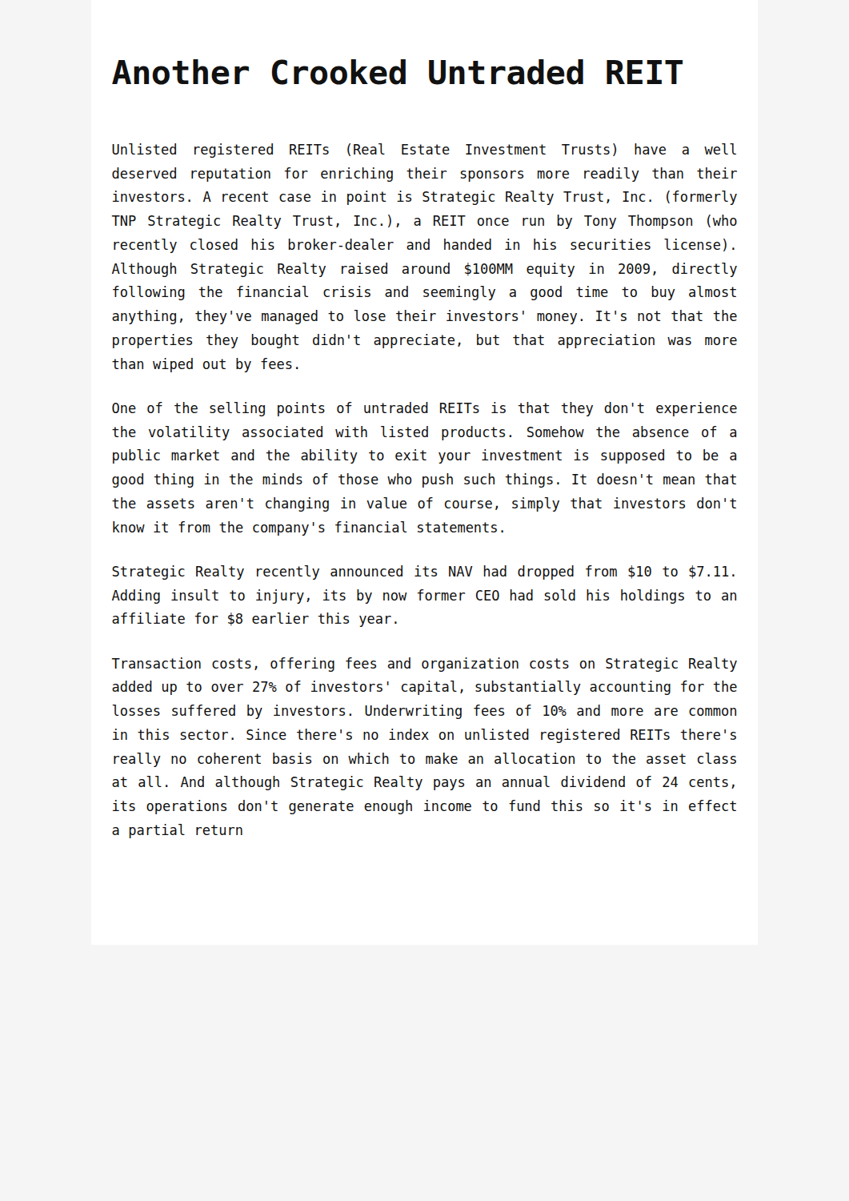Another Crooked Untraded REIT
Unlisted registered REITs (Real Estate Investment Trusts) have a well deserved reputation for enriching their sponsors more readily than their investors. A recent case in point is Strategic Realty Trust, Inc. (formerly TNP Strategic Realty Trust, Inc.), a REIT once run by Tony Thompson (who recently closed his broker-dealer and handed in his securities license). Although Strategic Realty raised around $100MM equity in 2009, directly following the financial crisis and seemingly a good time to buy almost anything, they've managed to lose their investors' money. It's not that the properties they bought didn't appreciate, but that appreciation was more than wiped out by fees.
One of the selling points of untraded REITs is that they don't experience the volatility associated with listed products. Somehow the absence of a public market and the ability to exit your investment is supposed to be a good thing in the minds of those who push such things. It doesn't mean that the assets aren't changing in value of course, simply that investors don't know it from the company's financial statements.
Strategic Realty recently announced its NAV had dropped from $10 to $7.11. Adding insult to injury, its by now former CEO had sold his holdings to an affiliate for $8 earlier this year.
Transaction costs, offering fees and organization costs on Strategic Realty added up to over 27% of investors' capital, substantially accounting for the losses suffered by investors. Underwriting fees of 10% and more are common in this sector. Since there's no index on unlisted registered REITs there's really no coherent basis on which to make an allocation to the asset class at all. And although Strategic Realty pays an annual dividend of 24 cents, its operations don't generate enough income to fund this so it's in effect a partial return